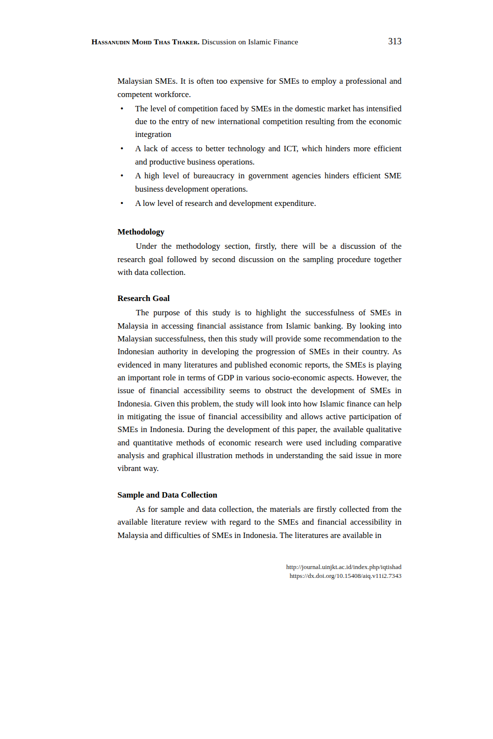Hassanudin Mohd Thas Thaker. Discussion on Islamic Finance
313
Malaysian SMEs. It is often too expensive for SMEs to employ a professional and competent workforce.
The level of competition faced by SMEs in the domestic market has intensified due to the entry of new international competition resulting from the economic integration
A lack of access to better technology and ICT, which hinders more efficient and productive business operations.
A high level of bureaucracy in government agencies hinders efficient SME business development operations.
A low level of research and development expenditure.
Methodology
Under the methodology section, firstly, there will be a discussion of the research goal followed by second discussion on the sampling procedure together with data collection.
Research Goal
The purpose of this study is to highlight the successfulness of SMEs in Malaysia in accessing financial assistance from Islamic banking. By looking into Malaysian successfulness, then this study will provide some recommendation to the Indonesian authority in developing the progression of SMEs in their country. As evidenced in many literatures and published economic reports, the SMEs is playing an important role in terms of GDP in various socio-economic aspects. However, the issue of financial accessibility seems to obstruct the development of SMEs in Indonesia. Given this problem, the study will look into how Islamic finance can help in mitigating the issue of financial accessibility and allows active participation of SMEs in Indonesia. During the development of this paper, the available qualitative and quantitative methods of economic research were used including comparative analysis and graphical illustration methods in understanding the said issue in more vibrant way.
Sample and Data Collection
As for sample and data collection, the materials are firstly collected from the available literature review with regard to the SMEs and financial accessibility in Malaysia and difficulties of SMEs in Indonesia. The literatures are available in
http://journal.uinjkt.ac.id/index.php/iqtishad
https://dx.doi.org/10.15408/aiq.v11i2.7343